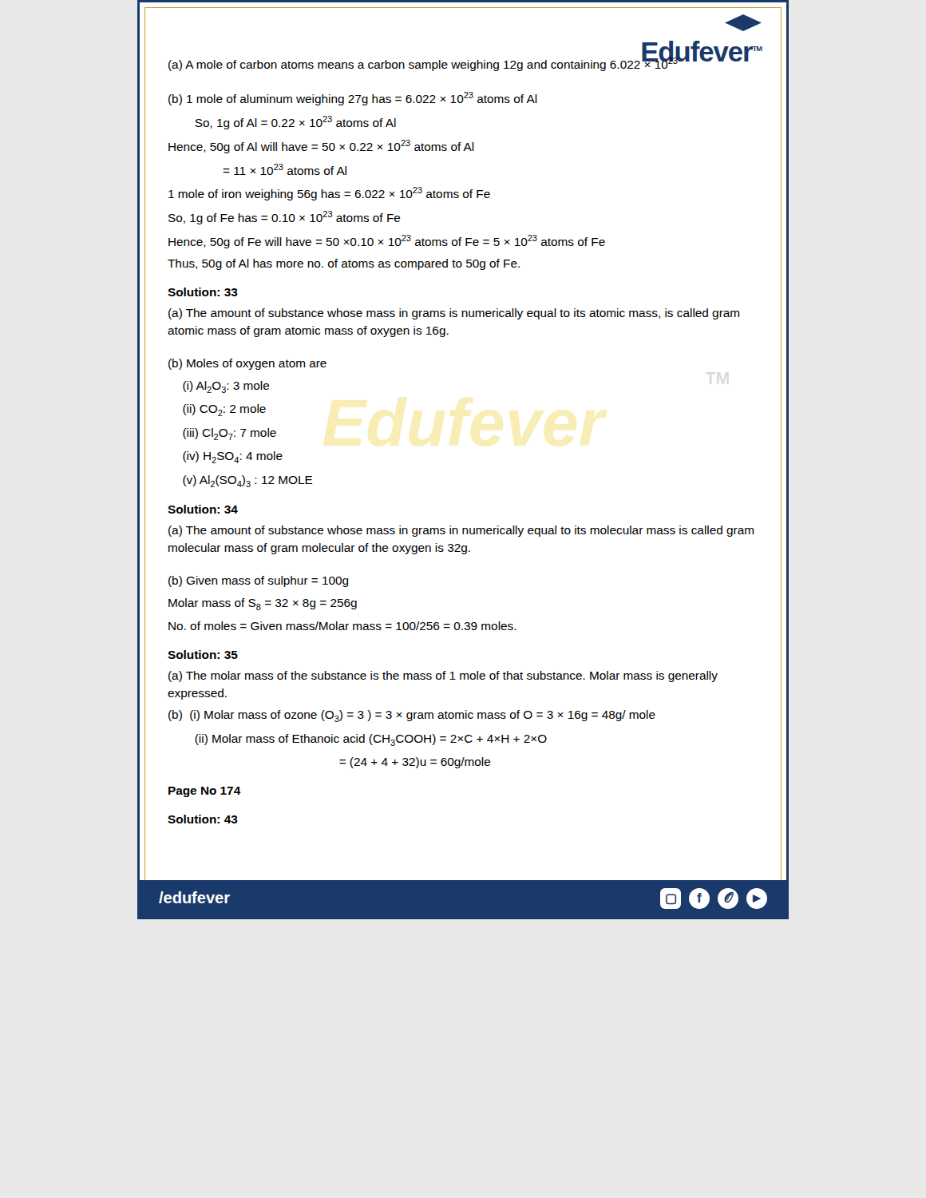Edu fever TM
Edufever
TM
(a) A mole of carbon atoms means a carbon sample weighing 12g and containing 6.022 × 1023
(b) 1 mole of aluminum weighing 27g has = 6.022 × 1023 atoms of Al
So, 1g of Al = 0.22 × 1023 atoms of Al
Hence, 50g of Al will have = 50 × 0.22 × 1023 atoms of Al
= 11 × 1023 atoms of Al
1 mole of iron weighing 56g has = 6.022 × 1023 atoms of Fe
So, 1g of Fe has = 0.10 × 1023 atoms of Fe
Hence, 50g of Fe will have = 50 ×0.10 × 1023 atoms of Fe = 5 × 1023 atoms of Fe
Thus, 50g of Al has more no. of atoms as compared to 50g of Fe.
Solution: 33
(a) The amount of substance whose mass in grams is numerically equal to its atomic mass, is called gram atomic mass of gram atomic mass of oxygen is 16g.
(b) Moles of oxygen atom are
(i) Al2O3: 3 mole
(ii) CO2: 2 mole
(iii) Cl2O7: 7 mole
(iv) H2SO4: 4 mole
(v) Al2(SO4)3 : 12 MOLE
Solution: 34
(a) The amount of substance whose mass in grams in numerically equal to its molecular mass is called gram molecular mass of gram molecular of the oxygen is 32g.
(b) Given mass of sulphur = 100g
Molar mass of S8 = 32 × 8g = 256g
No. of moles = Given mass/Molar mass = 100/256 = 0.39 moles.
Solution: 35
(a) The molar mass of the substance is the mass of 1 mole of that substance. Molar mass is generally expressed.
(b) (i) Molar mass of ozone (O3) = 3 ) = 3 × gram atomic mass of O = 3 × 16g = 48g/ mole
(ii) Molar mass of Ethanoic acid (CH3COOH) = 2×C + 4×H + 2×O
= (24 + 4 + 32)u = 60g/mole
Page No 174
Solution: 43
/edufever
▢ f 𝒪 ►